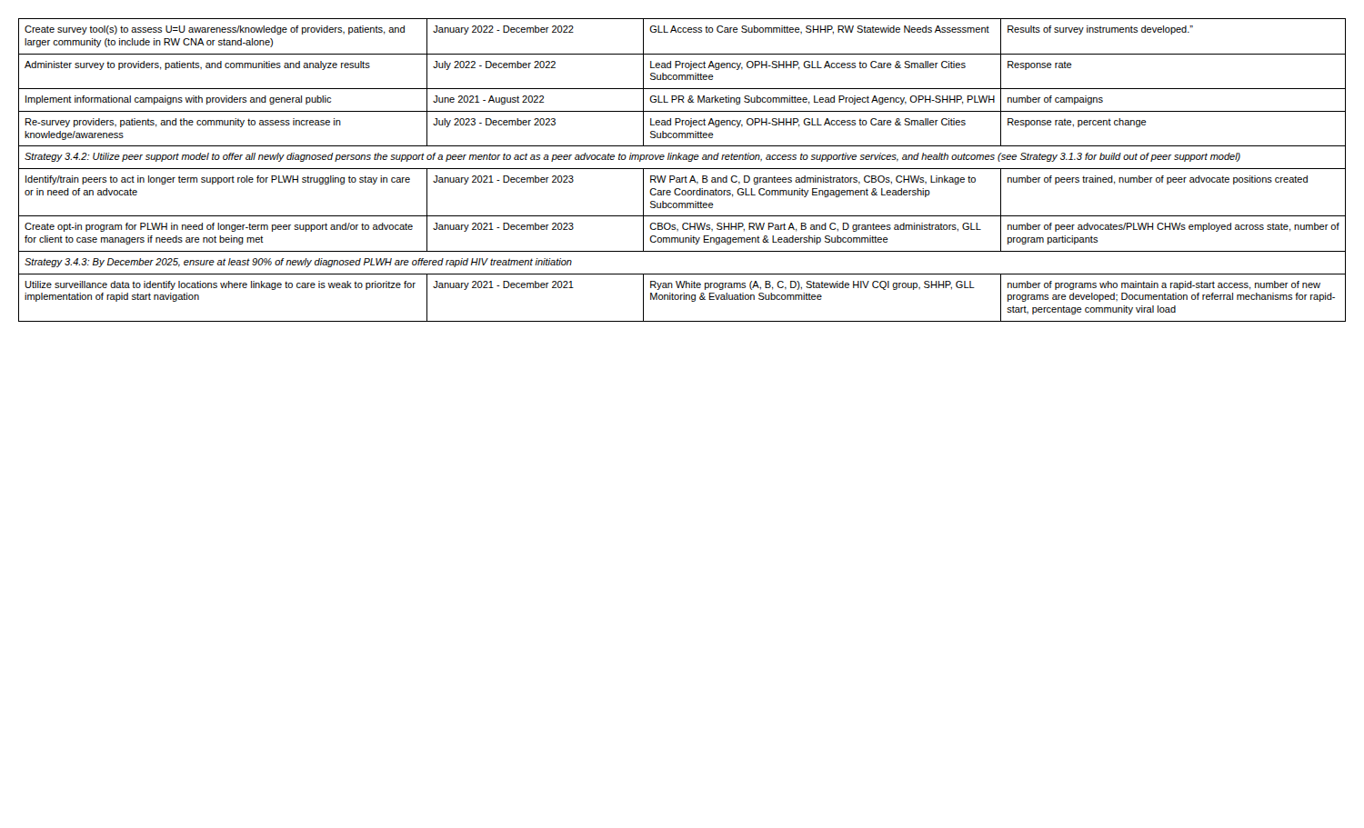| Create survey tool(s) to assess U=U awareness/knowledge of providers, patients, and larger community (to include in RW CNA or stand-alone) | January 2022 - December 2022 | GLL Access to Care Subommittee, SHHP, RW Statewide Needs Assessment | Results of survey instruments developed.” |
| Administer survey to providers, patients, and communities and analyze results | July 2022 - December 2022 | Lead Project Agency, OPH-SHHP, GLL Access to Care & Smaller Cities Subcommittee | Response rate |
| Implement informational campaigns with providers and general public | June 2021 - August 2022 | GLL PR & Marketing Subcommittee, Lead Project Agency, OPH-SHHP, PLWH | number of campaigns |
| Re-survey providers, patients, and the community to assess increase in knowledge/awareness | July 2023 - December 2023 | Lead Project Agency, OPH-SHHP, GLL Access to Care & Smaller Cities Subcommittee | Response rate, percent change |
| Strategy 3.4.2: Utilize peer support model to offer all newly diagnosed persons the support of a peer mentor to act as a peer advocate to improve linkage and retention, access to supportive services, and health outcomes (see Strategy 3.1.3 for build out of peer support model) |
| Identify/train peers to act in longer term support role for PLWH struggling to stay in care or in need of an advocate | January 2021 - December 2023 | RW Part A, B and C, D grantees administrators, CBOs, CHWs, Linkage to Care Coordinators, GLL Community Engagement & Leadership Subcommittee | number of peers trained, number of peer advocate positions created |
| Create opt-in program for PLWH in need of longer-term peer support and/or to advocate for client to case managers if needs are not being met | January 2021 - December 2023 | CBOs, CHWs, SHHP, RW Part A, B and C, D grantees administrators, GLL Community Engagement & Leadership Subcommittee | number of peer advocates/PLWH CHWs employed across state, number of program participants |
| Strategy 3.4.3: By December 2025, ensure at least 90% of newly diagnosed PLWH are offered rapid HIV treatment initiation |
| Utilize surveillance data to identify locations where linkage to care is weak to prioritze for implementation of rapid start navigation | January 2021 - December 2021 | Ryan White programs (A, B, C, D), Statewide HIV CQI group, SHHP, GLL Monitoring & Evaluation Subcommittee | number of programs who maintain a rapid-start access, number of new programs are developed; Documentation of referral mechanisms for rapid-start, percentage community viral load |